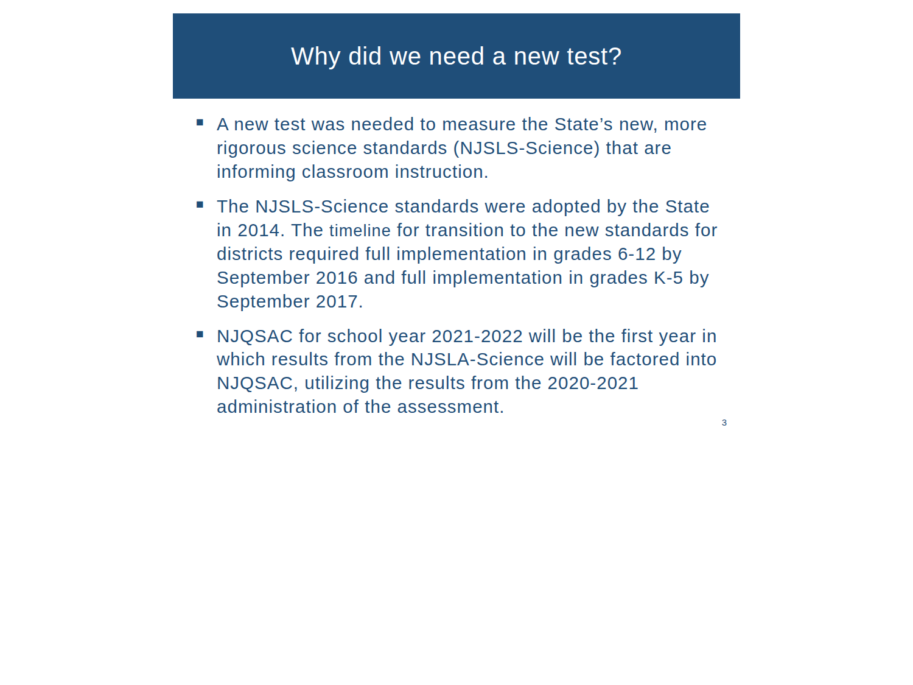Why did we need a new test?
A new test was needed to measure the State’s new, more rigorous science standards (NJSLS-Science) that are informing classroom instruction.
The NJSLS-Science standards were adopted by the State in 2014. The timeline for transition to the new standards for districts required full implementation in grades 6-12 by September 2016 and full implementation in grades K-5 by September 2017.
NJQSAC for school year 2021-2022 will be the first year in which results from the NJSLA-Science will be factored into NJQSAC, utilizing the results from the 2020-2021 administration of the assessment.
3